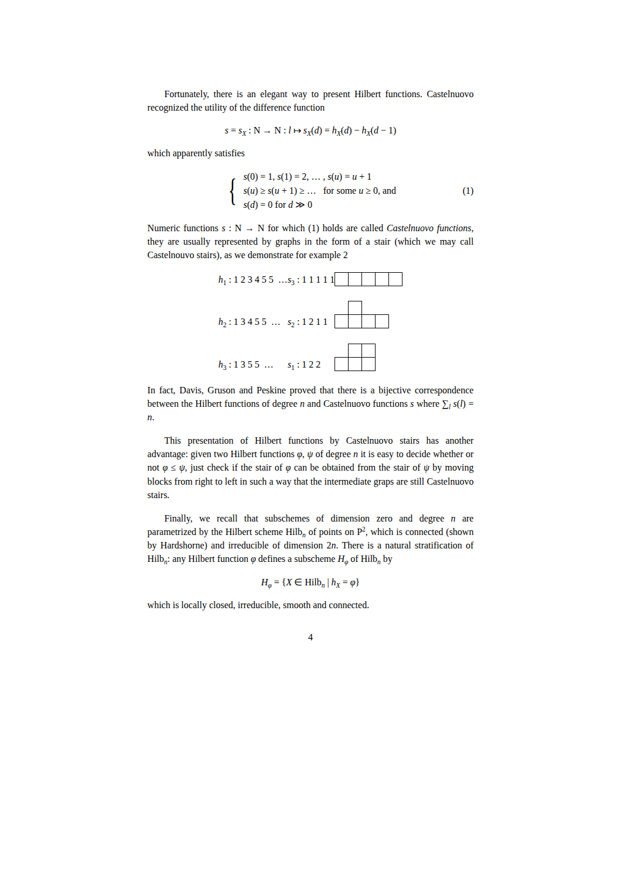Fortunately, there is an elegant way to present Hilbert functions. Castelnuovo recognized the utility of the difference function
s = sX : N → N : l ↦ sX(d) = hX(d) − hX(d − 1)
which apparently satisfies
{
s(0) = 1, s(1) = 2, … , s(u) = u + 1
s(u) ≥ s(u + 1) ≥ … for some u ≥ 0, and
s(d) = 0 for d ≫ 0
(1)
Numeric functions s : N → N for which (1) holds are called Castelnuovo functions, they are usually represented by graphs in the form of a stair (which we may call Castelnouvo stairs), as we demonstrate for example 2
| h 1 : 1 2 3 4 5 5 … | s 3 : 1 1 1 1 1 | |
| h 2 : 1 3 4 5 5 … | s 2 : 1 2 1 1 | |
| h 3 : 1 3 5 5 … | s 1 : 1 2 2 | |
In fact, Davis, Gruson and Peskine proved that there is a bijective correspondence between the Hilbert functions of degree n and Castelnuovo functions s where ∑l s(l) = n.
This presentation of Hilbert functions by Castelnuovo stairs has another advantage: given two Hilbert functions φ, ψ of degree n it is easy to decide whether or not φ ≤ ψ, just check if the stair of φ can be obtained from the stair of ψ by moving blocks from right to left in such a way that the intermediate graps are still Castelnuovo stairs.
Finally, we recall that subschemes of dimension zero and degree n are parametrized by the Hilbert scheme Hilbn of points on P2, which is connected (shown by Hardshorne) and irreducible of dimension 2n. There is a natural stratification of Hilbn: any Hilbert function φ defines a subscheme Hφ of Hilbn by
Hφ = {X ∈ Hilbn | hX = φ}
which is locally closed, irreducible, smooth and connected.
4